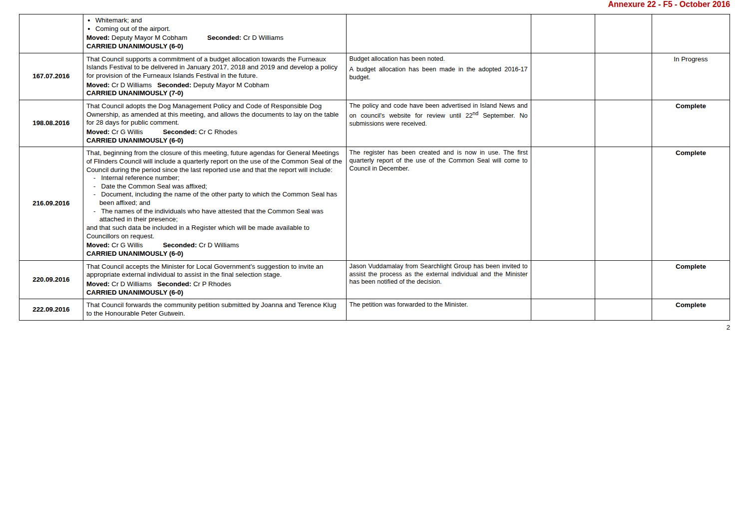Annexure 22 - F5 - October 2016
| | Whitemark; and Coming out of the airport. Moved: Deputy Mayor M Cobham Seconded: Cr D Williams CARRIED UNANIMOUSLY (6-0) | | | | |
| 167.07.2016 | That Council supports a commitment of a budget allocation towards the Furneaux Islands Festival to be delivered in January 2017, 2018 and 2019 and develop a policy for provision of the Furneaux Islands Festival in the future. Moved: Cr D Williams Seconded: Deputy Mayor M Cobham CARRIED UNANIMOUSLY (7-0) | Budget allocation has been noted. A budget allocation has been made in the adopted 2016-17 budget. | | | In Progress |
| 198.08.2016 | That Council adopts the Dog Management Policy and Code of Responsible Dog Ownership, as amended at this meeting, and allows the documents to lay on the table for 28 days for public comment. Moved: Cr G Willis Seconded: Cr C Rhodes CARRIED UNANIMOUSLY (6-0) | The policy and code have been advertised in Island News and on council's website for review until 22 nd September. No submissions were received. | | | Complete |
| 216.09.2016 | That, beginning from the closure of this meeting, future agendas for General Meetings of Flinders Council will include a quarterly report on the use of the Common Seal of the Council during the period since the last reported use and that the report will include: - Internal reference number; - Date the Common Seal was affixed; - Document, including the name of the other party to which the Common Seal has been affixed; and - The names of the individuals who have attested that the Common Seal was attached in their presence; and that such data be included in a Register which will be made available to Councillors on request. Moved: Cr G Willis Seconded: Cr D Williams CARRIED UNANIMOUSLY (6-0) | The register has been created and is now in use. The first quarterly report of the use of the Common Seal will come to Council in December. | | | Complete |
| 220.09.2016 | That Council accepts the Minister for Local Government's suggestion to invite an appropriate external individual to assist in the final selection stage. Moved: Cr D Williams Seconded: Cr P Rhodes CARRIED UNANIMOUSLY (6-0) | Jason Vuddamalay from Searchlight Group has been invited to assist the process as the external individual and the Minister has been notified of the decision. | | | Complete |
| 222.09.2016 | That Council forwards the community petition submitted by Joanna and Terence Klug to the Honourable Peter Gutwein. | The petition was forwarded to the Minister. | | | Complete |
2